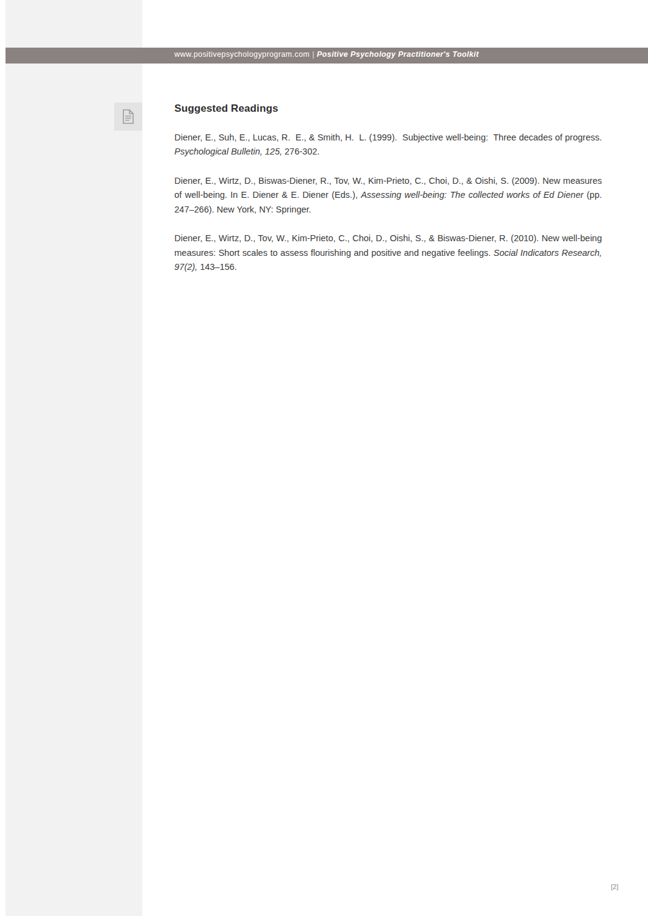www.positivepsychologyprogram.com|Positive Psychology Practitioner's Toolkit
Suggested Readings
Diener, E., Suh, E., Lucas, R. E., & Smith, H. L. (1999). Subjective well-being: Three decades of progress. Psychological Bulletin, 125, 276-302.
Diener, E., Wirtz, D., Biswas-Diener, R., Tov, W., Kim-Prieto, C., Choi, D., & Oishi, S. (2009). New measures of well-being. In E. Diener & E. Diener (Eds.), Assessing well-being: The collected works of Ed Diener (pp. 247–266). New York, NY: Springer.
Diener, E., Wirtz, D., Tov, W., Kim-Prieto, C., Choi, D., Oishi, S., & Biswas-Diener, R. (2010). New well-being measures: Short scales to assess flourishing and positive and negative feelings. Social Indicators Research, 97(2), 143–156.
[2]